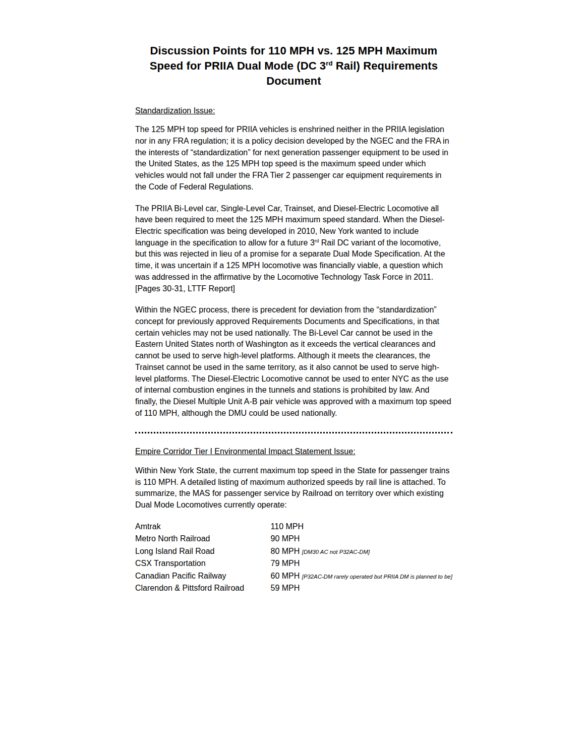Discussion Points for 110 MPH vs. 125 MPH Maximum Speed for PRIIA Dual Mode (DC 3rd Rail) Requirements Document
Standardization Issue:
The 125 MPH top speed for PRIIA vehicles is enshrined neither in the PRIIA legislation nor in any FRA regulation; it is a policy decision developed by the NGEC and the FRA in the interests of “standardization” for next generation passenger equipment to be used in the United States, as the 125 MPH top speed is the maximum speed under which vehicles would not fall under the FRA Tier 2 passenger car equipment requirements in the Code of Federal Regulations.
The PRIIA Bi-Level car, Single-Level Car, Trainset, and Diesel-Electric Locomotive all have been required to meet the 125 MPH maximum speed standard. When the Diesel-Electric specification was being developed in 2010, New York wanted to include language in the specification to allow for a future 3rd Rail DC variant of the locomotive, but this was rejected in lieu of a promise for a separate Dual Mode Specification. At the time, it was uncertain if a 125 MPH locomotive was financially viable, a question which was addressed in the affirmative by the Locomotive Technology Task Force in 2011. [Pages 30-31, LTTF Report]
Within the NGEC process, there is precedent for deviation from the “standardization” concept for previously approved Requirements Documents and Specifications, in that certain vehicles may not be used nationally. The Bi-Level Car cannot be used in the Eastern United States north of Washington as it exceeds the vertical clearances and cannot be used to serve high-level platforms. Although it meets the clearances, the Trainset cannot be used in the same territory, as it also cannot be used to serve high-level platforms. The Diesel-Electric Locomotive cannot be used to enter NYC as the use of internal combustion engines in the tunnels and stations is prohibited by law. And finally, the Diesel Multiple Unit A-B pair vehicle was approved with a maximum top speed of 110 MPH, although the DMU could be used nationally.
Empire Corridor Tier I Environmental Impact Statement Issue:
Within New York State, the current maximum top speed in the State for passenger trains is 110 MPH. A detailed listing of maximum authorized speeds by rail line is attached. To summarize, the MAS for passenger service by Railroad on territory over which existing Dual Mode Locomotives currently operate:
| Amtrak | 110 MPH |
| Metro North Railroad | 90 MPH |
| Long Island Rail Road | 80 MPH [DM30 AC not P32AC-DM] |
| CSX Transportation | 79 MPH |
| Canadian Pacific Railway | 60 MPH [P32AC-DM rarely operated but PRIIA DM is planned to be] |
| Clarendon & Pittsford Railroad | 59 MPH |